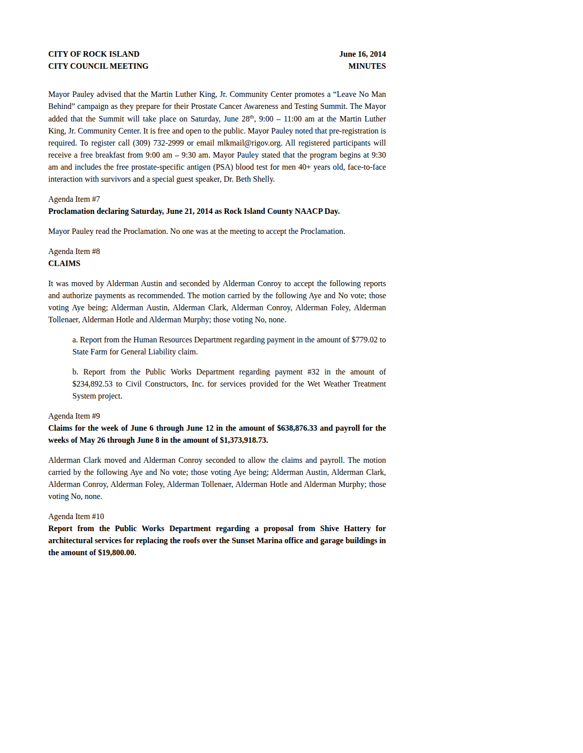CITY OF ROCK ISLAND
CITY COUNCIL MEETING
June 16, 2014
MINUTES
Mayor Pauley advised that the Martin Luther King, Jr. Community Center promotes a “Leave No Man Behind” campaign as they prepare for their Prostate Cancer Awareness and Testing Summit. The Mayor added that the Summit will take place on Saturday, June 28th, 9:00 – 11:00 am at the Martin Luther King, Jr. Community Center. It is free and open to the public. Mayor Pauley noted that pre-registration is required. To register call (309) 732-2999 or email mlkmail@rigov.org. All registered participants will receive a free breakfast from 9:00 am – 9:30 am. Mayor Pauley stated that the program begins at 9:30 am and includes the free prostate-specific antigen (PSA) blood test for men 40+ years old, face-to-face interaction with survivors and a special guest speaker, Dr. Beth Shelly.
Agenda Item #7
Proclamation declaring Saturday, June 21, 2014 as Rock Island County NAACP Day.
Mayor Pauley read the Proclamation. No one was at the meeting to accept the Proclamation.
Agenda Item #8
CLAIMS
It was moved by Alderman Austin and seconded by Alderman Conroy to accept the following reports and authorize payments as recommended. The motion carried by the following Aye and No vote; those voting Aye being; Alderman Austin, Alderman Clark, Alderman Conroy, Alderman Foley, Alderman Tollenaer, Alderman Hotle and Alderman Murphy; those voting No, none.
a. Report from the Human Resources Department regarding payment in the amount of $779.02 to State Farm for General Liability claim.
b. Report from the Public Works Department regarding payment #32 in the amount of $234,892.53 to Civil Constructors, Inc. for services provided for the Wet Weather Treatment System project.
Agenda Item #9
Claims for the week of June 6 through June 12 in the amount of $638,876.33 and payroll for the weeks of May 26 through June 8 in the amount of $1,373,918.73.
Alderman Clark moved and Alderman Conroy seconded to allow the claims and payroll. The motion carried by the following Aye and No vote; those voting Aye being; Alderman Austin, Alderman Clark, Alderman Conroy, Alderman Foley, Alderman Tollenaer, Alderman Hotle and Alderman Murphy; those voting No, none.
Agenda Item #10
Report from the Public Works Department regarding a proposal from Shive Hattery for architectural services for replacing the roofs over the Sunset Marina office and garage buildings in the amount of $19,800.00.